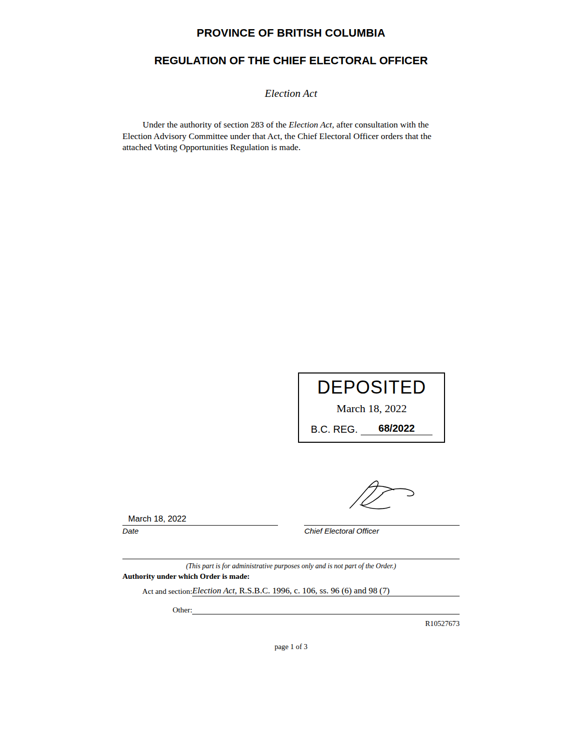PROVINCE OF BRITISH COLUMBIA
REGULATION OF THE CHIEF ELECTORAL OFFICER
Election Act
Under the authority of section 283 of the Election Act, after consultation with the Election Advisory Committee under that Act, the Chief Electoral Officer orders that the attached Voting Opportunities Regulation is made.
DEPOSITED
March 18, 2022
B.C. REG. 68/2022
March 18, 2022
Date
Chief Electoral Officer
(This part is for administrative purposes only and is not part of the Order.)
Authority under which Order is made:
| Act and section: | Election Act , R.S.B.C. 1996, c. 106, ss. 96 (6) and 98 (7) |
| Other: | |
R10527673
page 1 of 3